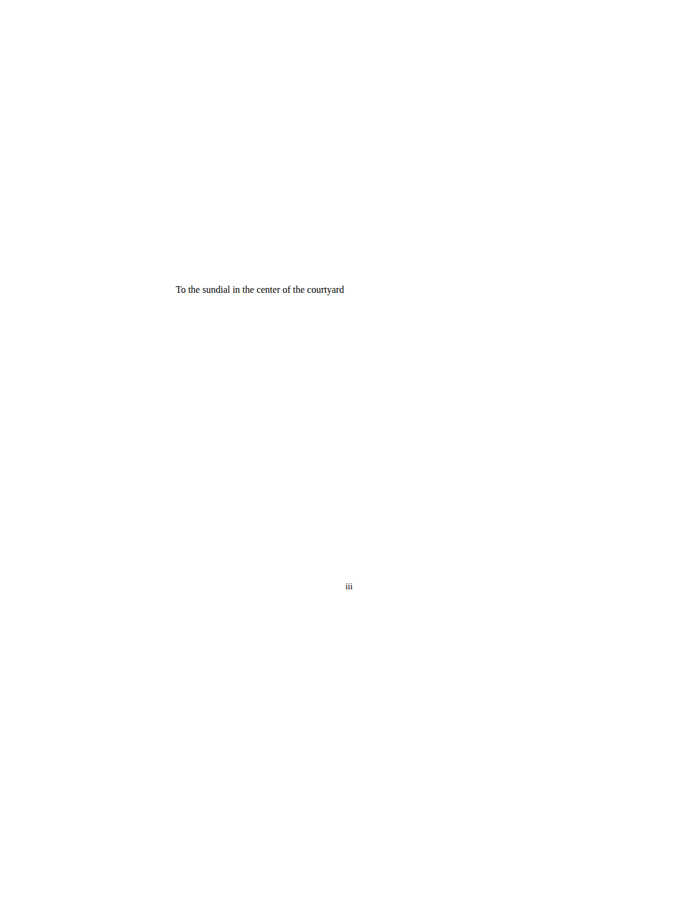To the sundial in the center of the courtyard
iii